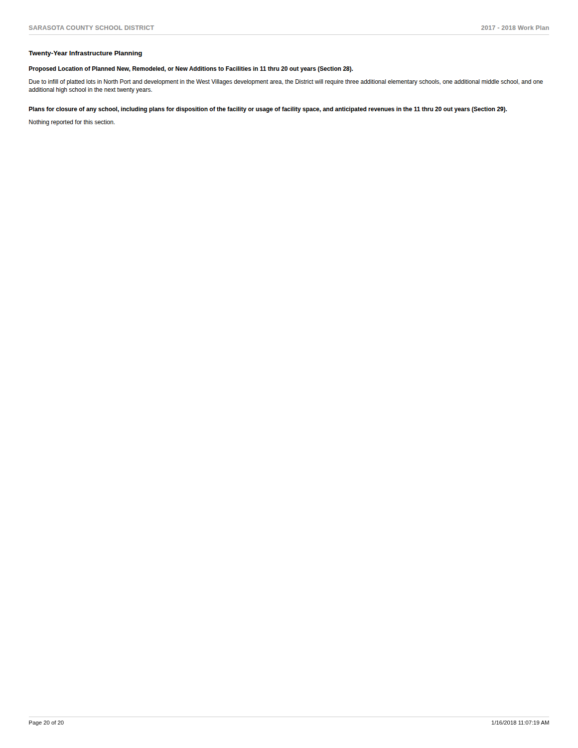SARASOTA COUNTY SCHOOL DISTRICT
2017 - 2018 Work Plan
Twenty-Year Infrastructure Planning
Proposed Location of Planned New, Remodeled, or New Additions to Facilities in 11 thru 20 out years (Section 28).
Due to infill of platted lots in North Port and development in the West Villages development area, the District will require three additional elementary schools, one additional middle school, and one additional high school in the next twenty years.
Plans for closure of any school, including plans for disposition of the facility or usage of facility space, and anticipated revenues in the 11 thru 20 out years (Section 29).
Nothing reported for this section.
Page 20 of 20
1/16/2018 11:07:19 AM